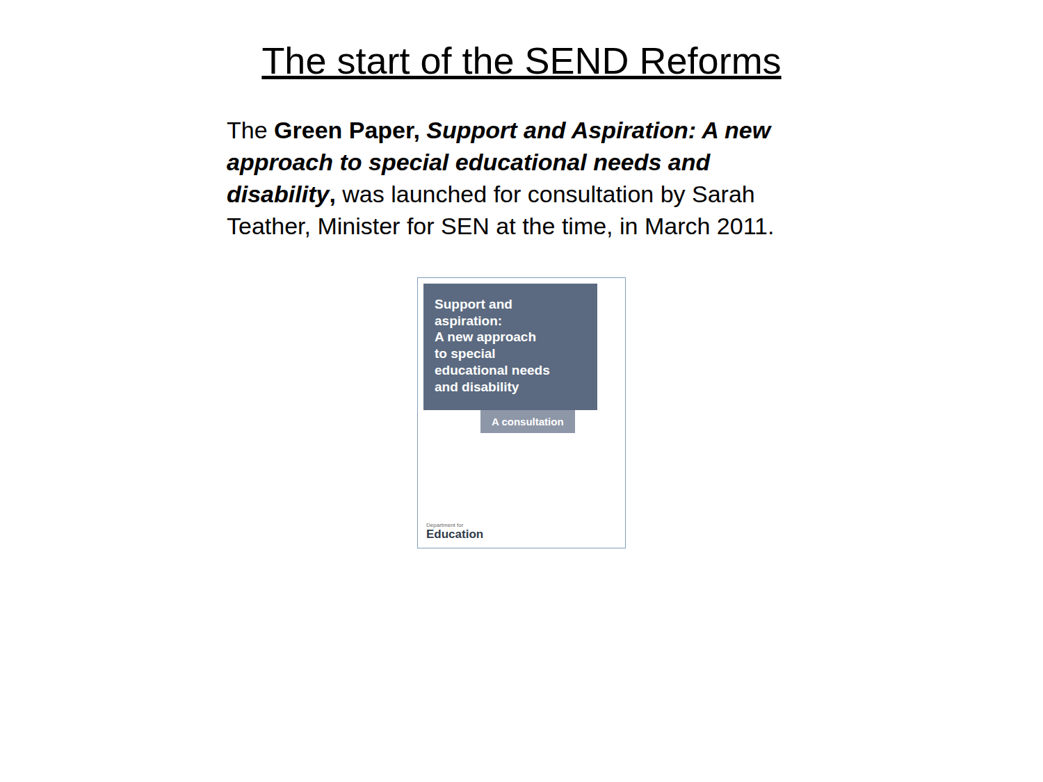The start of the SEND Reforms
The Green Paper, Support and Aspiration: A new approach to special educational needs and disability, was launched for consultation by Sarah Teather, Minister for SEN at the time, in March 2011.
Support and
aspiration:
A new approach
to special
educational needs
and disability
A consultation
Department for Education